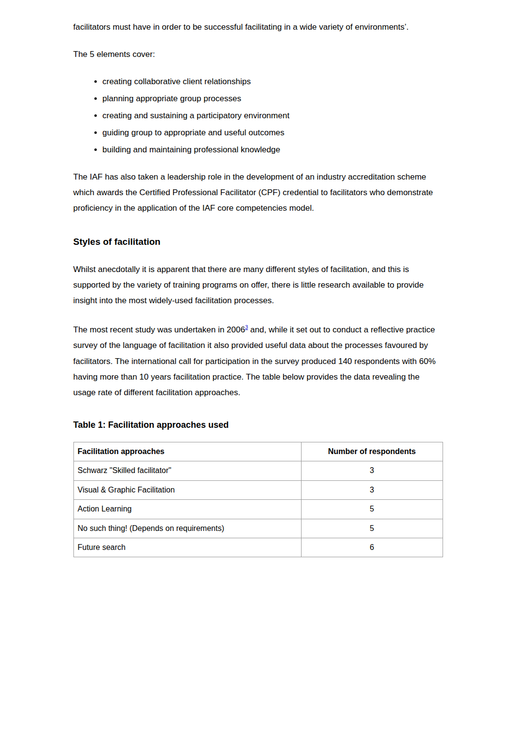facilitators must have in order to be successful facilitating in a wide variety of environments’.
The 5 elements cover:
creating collaborative client relationships
planning appropriate group processes
creating and sustaining a participatory environment
guiding group to appropriate and useful outcomes
building and maintaining professional knowledge
The IAF has also taken a leadership role in the development of an industry accreditation scheme which awards the Certified Professional Facilitator (CPF) credential to facilitators who demonstrate proficiency in the application of the IAF core competencies model.
Styles of facilitation
Whilst anecdotally it is apparent that there are many different styles of facilitation, and this is supported by the variety of training programs on offer, there is little research available to provide insight into the most widely-used facilitation processes.
The most recent study was undertaken in 20063 and, while it set out to conduct a reflective practice survey of the language of facilitation it also provided useful data about the processes favoured by facilitators. The international call for participation in the survey produced 140 respondents with 60% having more than 10 years facilitation practice. The table below provides the data revealing the usage rate of different facilitation approaches.
Table 1: Facilitation approaches used
| Facilitation approaches | Number of respondents |
| --- | --- |
| Schwarz "Skilled facilitator" | 3 |
| Visual & Graphic Facilitation | 3 |
| Action Learning | 5 |
| No such thing! (Depends on requirements) | 5 |
| Future search | 6 |